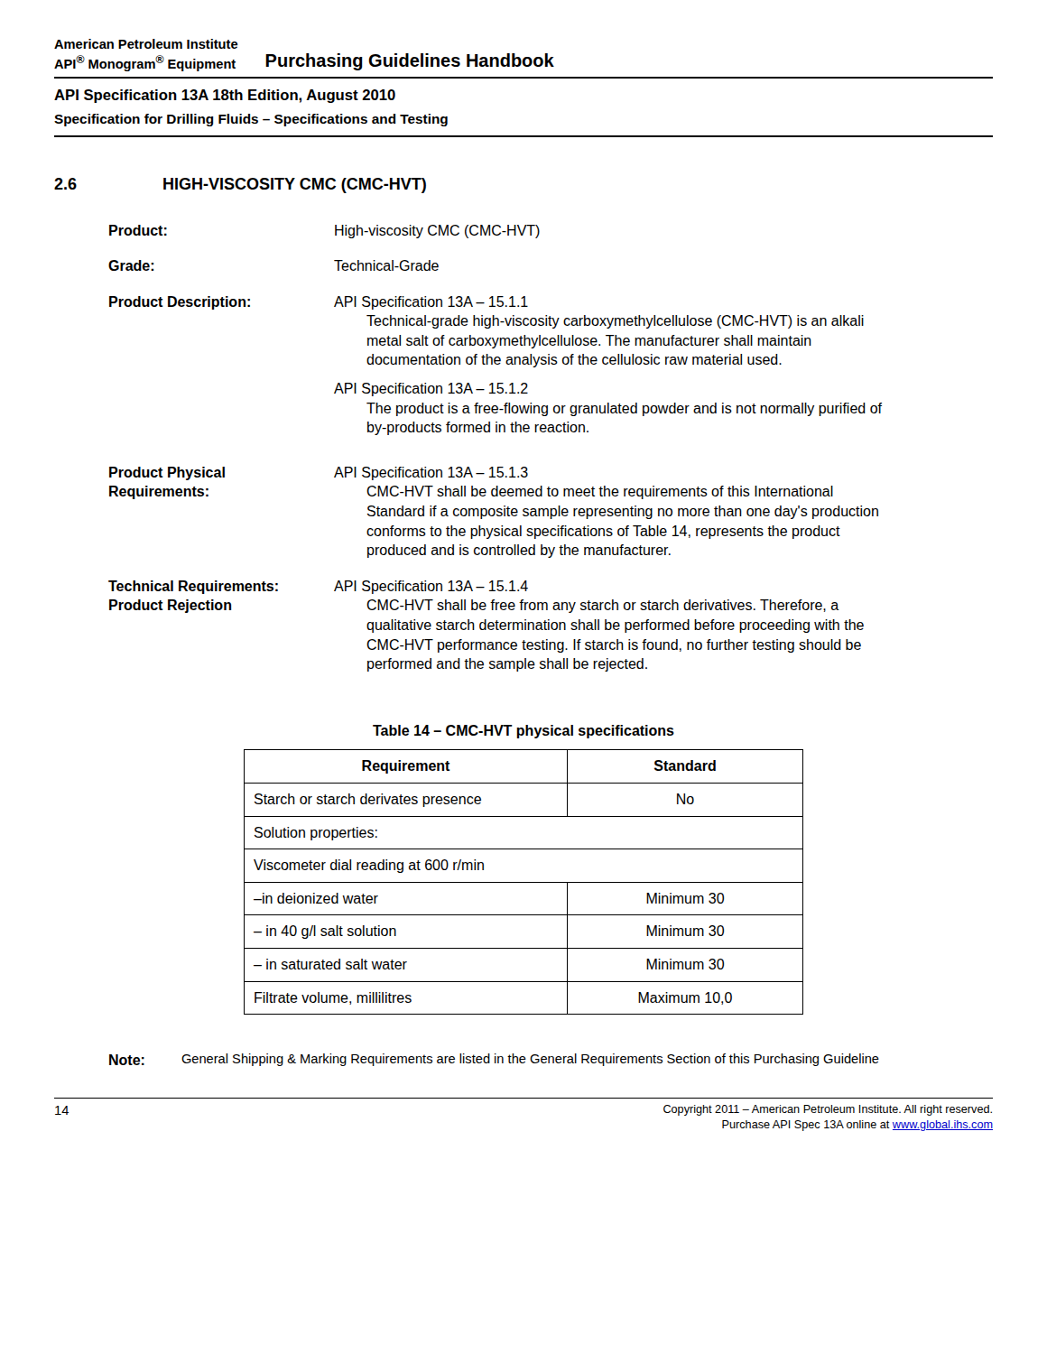American Petroleum Institute
API® Monogram® Equipment
Purchasing Guidelines Handbook
API Specification 13A 18th Edition, August 2010
Specification for Drilling Fluids – Specifications and Testing
2.6 HIGH-VISCOSITY CMC (CMC-HVT)
| Product: | High-viscosity CMC (CMC-HVT) |
| Grade: | Technical-Grade |
| Product Description: | API Specification 13A – 15.1.1 Technical-grade high-viscosity carboxymethylcellulose (CMC-HVT) is an alkali metal salt of carboxymethylcellulose. The manufacturer shall maintain documentation of the analysis of the cellulosic raw material used. API Specification 13A – 15.1.2 The product is a free-flowing or granulated powder and is not normally purified of by-products formed in the reaction. |
| Product Physical Requirements: | API Specification 13A – 15.1.3 CMC-HVT shall be deemed to meet the requirements of this International Standard if a composite sample representing no more than one day's production conforms to the physical specifications of Table 14, represents the product produced and is controlled by the manufacturer. |
| Technical Requirements: Product Rejection | API Specification 13A – 15.1.4 CMC-HVT shall be free from any starch or starch derivatives. Therefore, a qualitative starch determination shall be performed before proceeding with the CMC-HVT performance testing. If starch is found, no further testing should be performed and the sample shall be rejected. |
Table 14 – CMC-HVT physical specifications
| Requirement | Standard |
| --- | --- |
| Starch or starch derivates presence | No |
| Solution properties: |
| Viscometer dial reading at 600 r/min |
| –in deionized water | Minimum 30 |
| – in 40 g/l salt solution | Minimum 30 |
| – in saturated salt water | Minimum 30 |
| Filtrate volume, millilitres | Maximum 10,0 |
Note:
General Shipping & Marking Requirements are listed in the General Requirements Section of this Purchasing Guideline
14
Copyright 2011 – American Petroleum Institute. All right reserved.
Purchase API Spec 13A online at www.global.ihs.com